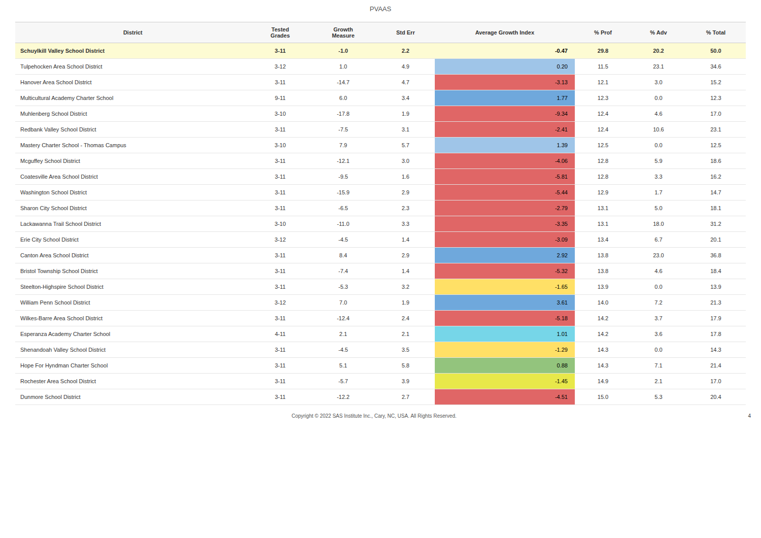PVAAS
| District | Tested Grades | Growth Measure | Std Err | Average Growth Index | % Prof | % Adv | % Total |
| --- | --- | --- | --- | --- | --- | --- | --- |
| Schuylkill Valley School District | 3-11 | -1.0 | 2.2 | -0.47 | 29.8 | 20.2 | 50.0 |
| Tulpehocken Area School District | 3-12 | 1.0 | 4.9 | 0.20 | 11.5 | 23.1 | 34.6 |
| Hanover Area School District | 3-11 | -14.7 | 4.7 | -3.13 | 12.1 | 3.0 | 15.2 |
| Multicultural Academy Charter School | 9-11 | 6.0 | 3.4 | 1.77 | 12.3 | 0.0 | 12.3 |
| Muhlenberg School District | 3-10 | -17.8 | 1.9 | -9.34 | 12.4 | 4.6 | 17.0 |
| Redbank Valley School District | 3-11 | -7.5 | 3.1 | -2.41 | 12.4 | 10.6 | 23.1 |
| Mastery Charter School - Thomas Campus | 3-10 | 7.9 | 5.7 | 1.39 | 12.5 | 0.0 | 12.5 |
| Mcguffey School District | 3-11 | -12.1 | 3.0 | -4.06 | 12.8 | 5.9 | 18.6 |
| Coatesville Area School District | 3-11 | -9.5 | 1.6 | -5.81 | 12.8 | 3.3 | 16.2 |
| Washington School District | 3-11 | -15.9 | 2.9 | -5.44 | 12.9 | 1.7 | 14.7 |
| Sharon City School District | 3-11 | -6.5 | 2.3 | -2.79 | 13.1 | 5.0 | 18.1 |
| Lackawanna Trail School District | 3-10 | -11.0 | 3.3 | -3.35 | 13.1 | 18.0 | 31.2 |
| Erie City School District | 3-12 | -4.5 | 1.4 | -3.09 | 13.4 | 6.7 | 20.1 |
| Canton Area School District | 3-11 | 8.4 | 2.9 | 2.92 | 13.8 | 23.0 | 36.8 |
| Bristol Township School District | 3-11 | -7.4 | 1.4 | -5.32 | 13.8 | 4.6 | 18.4 |
| Steelton-Highspire School District | 3-11 | -5.3 | 3.2 | -1.65 | 13.9 | 0.0 | 13.9 |
| William Penn School District | 3-12 | 7.0 | 1.9 | 3.61 | 14.0 | 7.2 | 21.3 |
| Wilkes-Barre Area School District | 3-11 | -12.4 | 2.4 | -5.18 | 14.2 | 3.7 | 17.9 |
| Esperanza Academy Charter School | 4-11 | 2.1 | 2.1 | 1.01 | 14.2 | 3.6 | 17.8 |
| Shenandoah Valley School District | 3-11 | -4.5 | 3.5 | -1.29 | 14.3 | 0.0 | 14.3 |
| Hope For Hyndman Charter School | 3-11 | 5.1 | 5.8 | 0.88 | 14.3 | 7.1 | 21.4 |
| Rochester Area School District | 3-11 | -5.7 | 3.9 | -1.45 | 14.9 | 2.1 | 17.0 |
| Dunmore School District | 3-11 | -12.2 | 2.7 | -4.51 | 15.0 | 5.3 | 20.4 |
Copyright © 2022 SAS Institute Inc., Cary, NC, USA. All Rights Reserved. 4